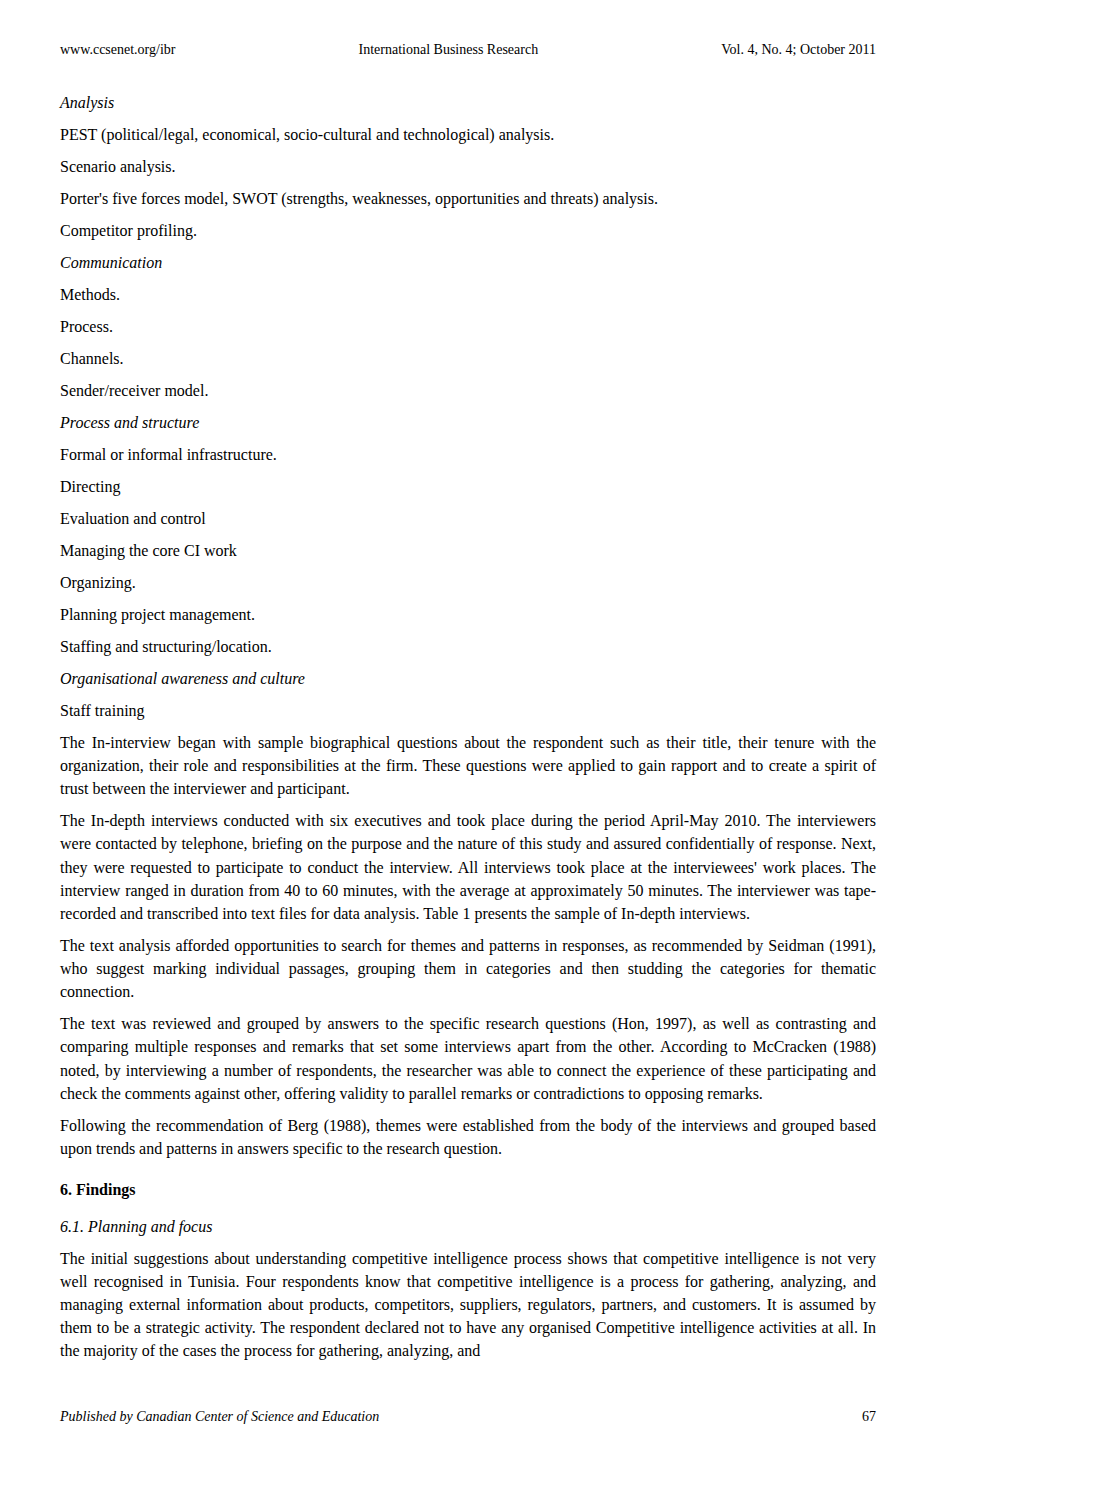www.ccsenet.org/ibr International Business Research Vol. 4, No. 4; October 2011
Analysis
PEST (political/legal, economical, socio-cultural and technological) analysis.
Scenario analysis.
Porter's five forces model, SWOT (strengths, weaknesses, opportunities and threats) analysis.
Competitor profiling.
Communication
Methods.
Process.
Channels.
Sender/receiver model.
Process and structure
Formal or informal infrastructure.
Directing
Evaluation and control
Managing the core CI work
Organizing.
Planning project management.
Staffing and structuring/location.
Organisational awareness and culture
Staff training
The In-interview began with sample biographical questions about the respondent such as their title, their tenure with the organization, their role and responsibilities at the firm. These questions were applied to gain rapport and to create a spirit of trust between the interviewer and participant.
The In-depth interviews conducted with six executives and took place during the period April-May 2010. The interviewers were contacted by telephone, briefing on the purpose and the nature of this study and assured confidentially of response. Next, they were requested to participate to conduct the interview. All interviews took place at the interviewees' work places. The interview ranged in duration from 40 to 60 minutes, with the average at approximately 50 minutes. The interviewer was tape-recorded and transcribed into text files for data analysis. Table 1 presents the sample of In-depth interviews.
The text analysis afforded opportunities to search for themes and patterns in responses, as recommended by Seidman (1991), who suggest marking individual passages, grouping them in categories and then studding the categories for thematic connection.
The text was reviewed and grouped by answers to the specific research questions (Hon, 1997), as well as contrasting and comparing multiple responses and remarks that set some interviews apart from the other. According to McCracken (1988) noted, by interviewing a number of respondents, the researcher was able to connect the experience of these participating and check the comments against other, offering validity to parallel remarks or contradictions to opposing remarks.
Following the recommendation of Berg (1988), themes were established from the body of the interviews and grouped based upon trends and patterns in answers specific to the research question.
6. Findings
6.1. Planning and focus
The initial suggestions about understanding competitive intelligence process shows that competitive intelligence is not very well recognised in Tunisia. Four respondents know that competitive intelligence is a process for gathering, analyzing, and managing external information about products, competitors, suppliers, regulators, partners, and customers. It is assumed by them to be a strategic activity. The respondent declared not to have any organised Competitive intelligence activities at all. In the majority of the cases the process for gathering, analyzing, and
Published by Canadian Center of Science and Education 67